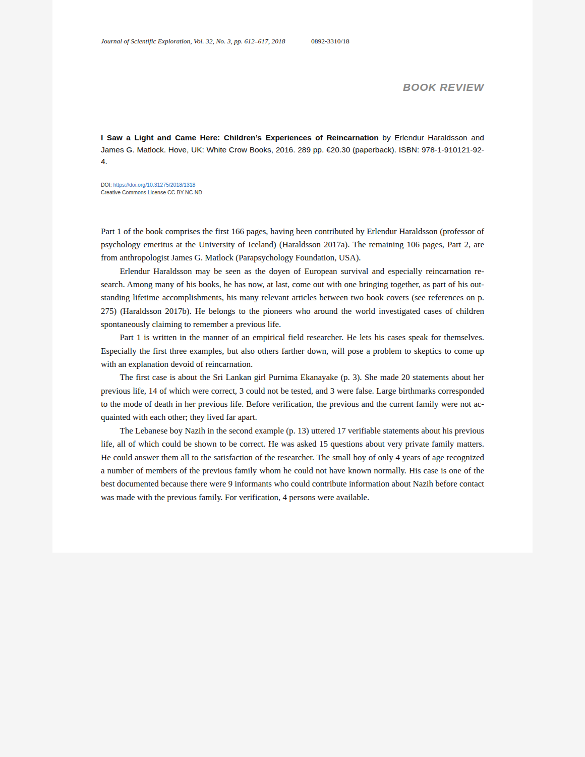Journal of Scientific Exploration, Vol. 32, No. 3, pp. 612–617, 2018 0892-3310/18
BOOK REVIEW
I Saw a Light and Came Here: Children’s Experiences of Reincarnation by Erlendur Haraldsson and James G. Matlock. Hove, UK: White Crow Books, 2016. 289 pp. €20.30 (paperback). ISBN: 978-1-910121-92-4.
DOI: https://doi.org/10.31275/2018/1318
Creative Commons License CC-BY-NC-ND
Part 1 of the book comprises the first 166 pages, having been contributed by Erlendur Haraldsson (professor of psychology emeritus at the University of Iceland) (Haraldsson 2017a). The remaining 106 pages, Part 2, are from anthropologist James G. Matlock (Parapsychology Foundation, USA).
Erlendur Haraldsson may be seen as the doyen of European survival and especially reincarnation research. Among many of his books, he has now, at last, come out with one bringing together, as part of his outstanding lifetime accomplishments, his many relevant articles between two book covers (see references on p. 275) (Haraldsson 2017b). He belongs to the pioneers who around the world investigated cases of children spontaneously claiming to remember a previous life.
Part 1 is written in the manner of an empirical field researcher. He lets his cases speak for themselves. Especially the first three examples, but also others farther down, will pose a problem to skeptics to come up with an explanation devoid of reincarnation.
The first case is about the Sri Lankan girl Purnima Ekanayake (p. 3). She made 20 statements about her previous life, 14 of which were correct, 3 could not be tested, and 3 were false. Large birthmarks corresponded to the mode of death in her previous life. Before verification, the previous and the current family were not acquainted with each other; they lived far apart.
The Lebanese boy Nazih in the second example (p. 13) uttered 17 verifiable statements about his previous life, all of which could be shown to be correct. He was asked 15 questions about very private family matters. He could answer them all to the satisfaction of the researcher. The small boy of only 4 years of age recognized a number of members of the previous family whom he could not have known normally. His case is one of the best documented because there were 9 informants who could contribute information about Nazih before contact was made with the previous family. For verification, 4 persons were available.